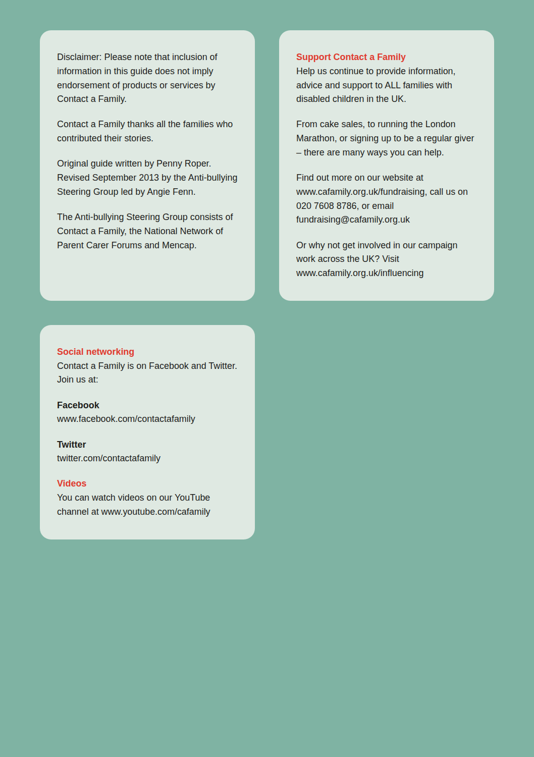Disclaimer: Please note that inclusion of information in this guide does not imply endorsement of products or services by Contact a Family.
Contact a Family thanks all the families who contributed their stories.
Original guide written by Penny Roper. Revised September 2013 by the Anti-bullying Steering Group led by Angie Fenn.
The Anti-bullying Steering Group consists of Contact a Family, the National Network of Parent Carer Forums and Mencap.
Support Contact a Family
Help us continue to provide information, advice and support to ALL families with disabled children in the UK.
From cake sales, to running the London Marathon, or signing up to be a regular giver – there are many ways you can help.
Find out more on our website at www.cafamily.org.uk/fundraising, call us on 020 7608 8786, or email fundraising@cafamily.org.uk
Or why not get involved in our campaign work across the UK? Visit www.cafamily.org.uk/influencing
Social networking
Contact a Family is on Facebook and Twitter. Join us at:
Facebook
www.facebook.com/contactafamily
Twitter
twitter.com/contactafamily
Videos
You can watch videos on our YouTube channel at www.youtube.com/cafamily